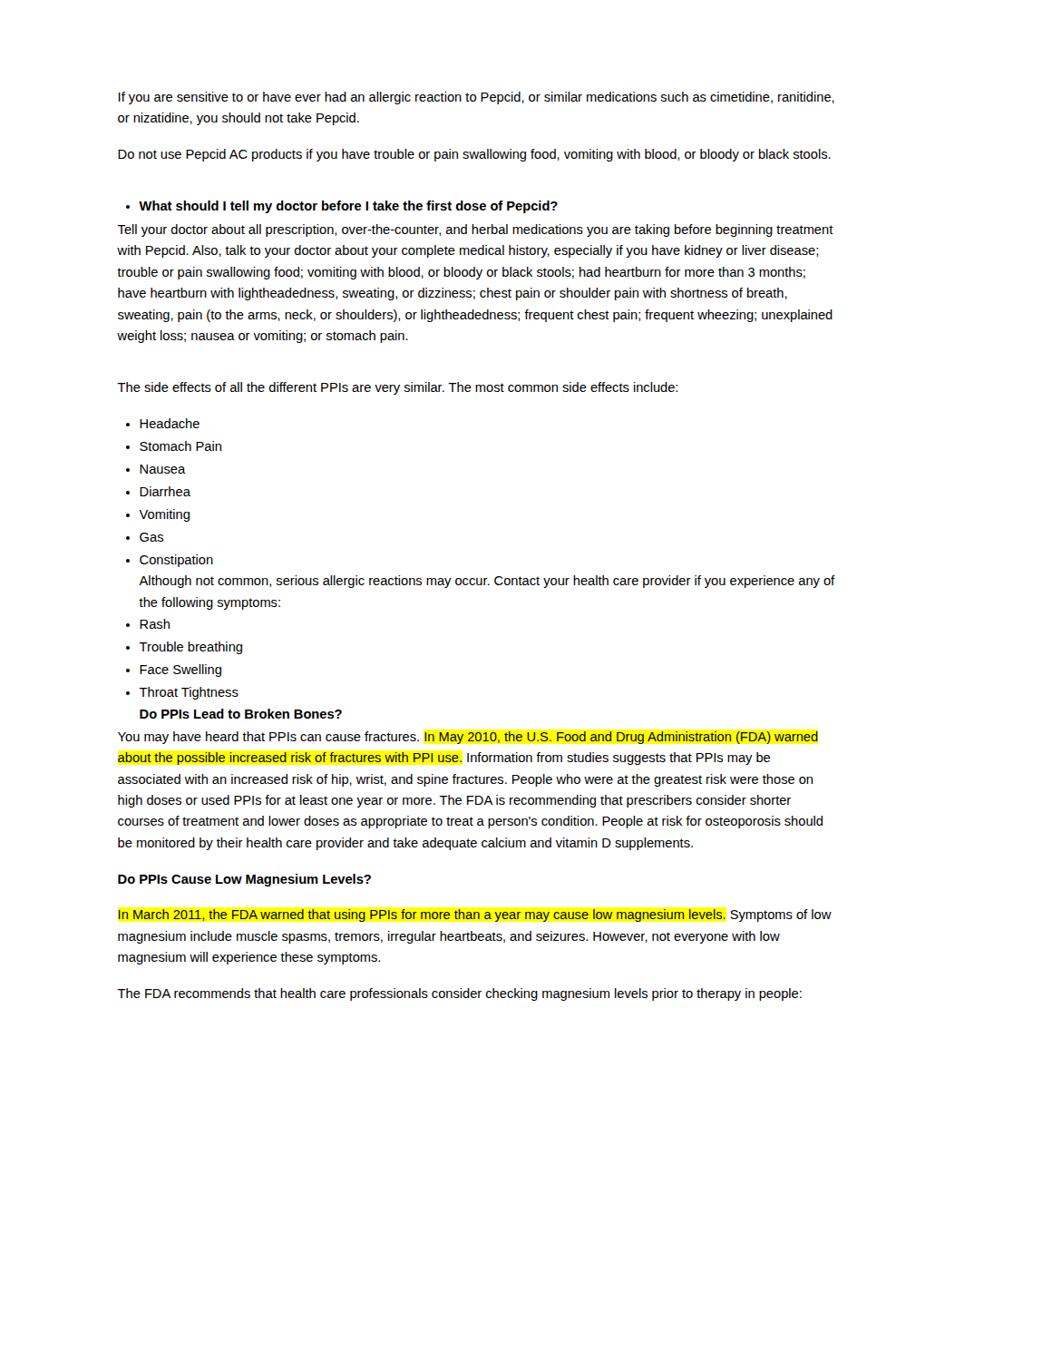If you are sensitive to or have ever had an allergic reaction to Pepcid, or similar medications such as cimetidine, ranitidine, or nizatidine, you should not take Pepcid.
Do not use Pepcid AC products if you have trouble or pain swallowing food, vomiting with blood, or bloody or black stools.
What should I tell my doctor before I take the first dose of Pepcid?
Tell your doctor about all prescription, over-the-counter, and herbal medications you are taking before beginning treatment with Pepcid. Also, talk to your doctor about your complete medical history, especially if you have kidney or liver disease; trouble or pain swallowing food; vomiting with blood, or bloody or black stools; had heartburn for more than 3 months; have heartburn with lightheadedness, sweating, or dizziness; chest pain or shoulder pain with shortness of breath, sweating, pain (to the arms, neck, or shoulders), or lightheadedness; frequent chest pain; frequent wheezing; unexplained weight loss; nausea or vomiting; or stomach pain.
The side effects of all the different PPIs are very similar. The most common side effects include:
Headache
Stomach Pain
Nausea
Diarrhea
Vomiting
Gas
Constipation
Although not common, serious allergic reactions may occur. Contact your health care provider if you experience any of the following symptoms:
Rash
Trouble breathing
Face Swelling
Throat Tightness
Do PPIs Lead to Broken Bones?
You may have heard that PPIs can cause fractures. In May 2010, the U.S. Food and Drug Administration (FDA) warned about the possible increased risk of fractures with PPI use. Information from studies suggests that PPIs may be associated with an increased risk of hip, wrist, and spine fractures. People who were at the greatest risk were those on high doses or used PPIs for at least one year or more. The FDA is recommending that prescribers consider shorter courses of treatment and lower doses as appropriate to treat a person's condition. People at risk for osteoporosis should be monitored by their health care provider and take adequate calcium and vitamin D supplements.
Do PPIs Cause Low Magnesium Levels?
In March 2011, the FDA warned that using PPIs for more than a year may cause low magnesium levels. Symptoms of low magnesium include muscle spasms, tremors, irregular heartbeats, and seizures. However, not everyone with low magnesium will experience these symptoms.
The FDA recommends that health care professionals consider checking magnesium levels prior to therapy in people: